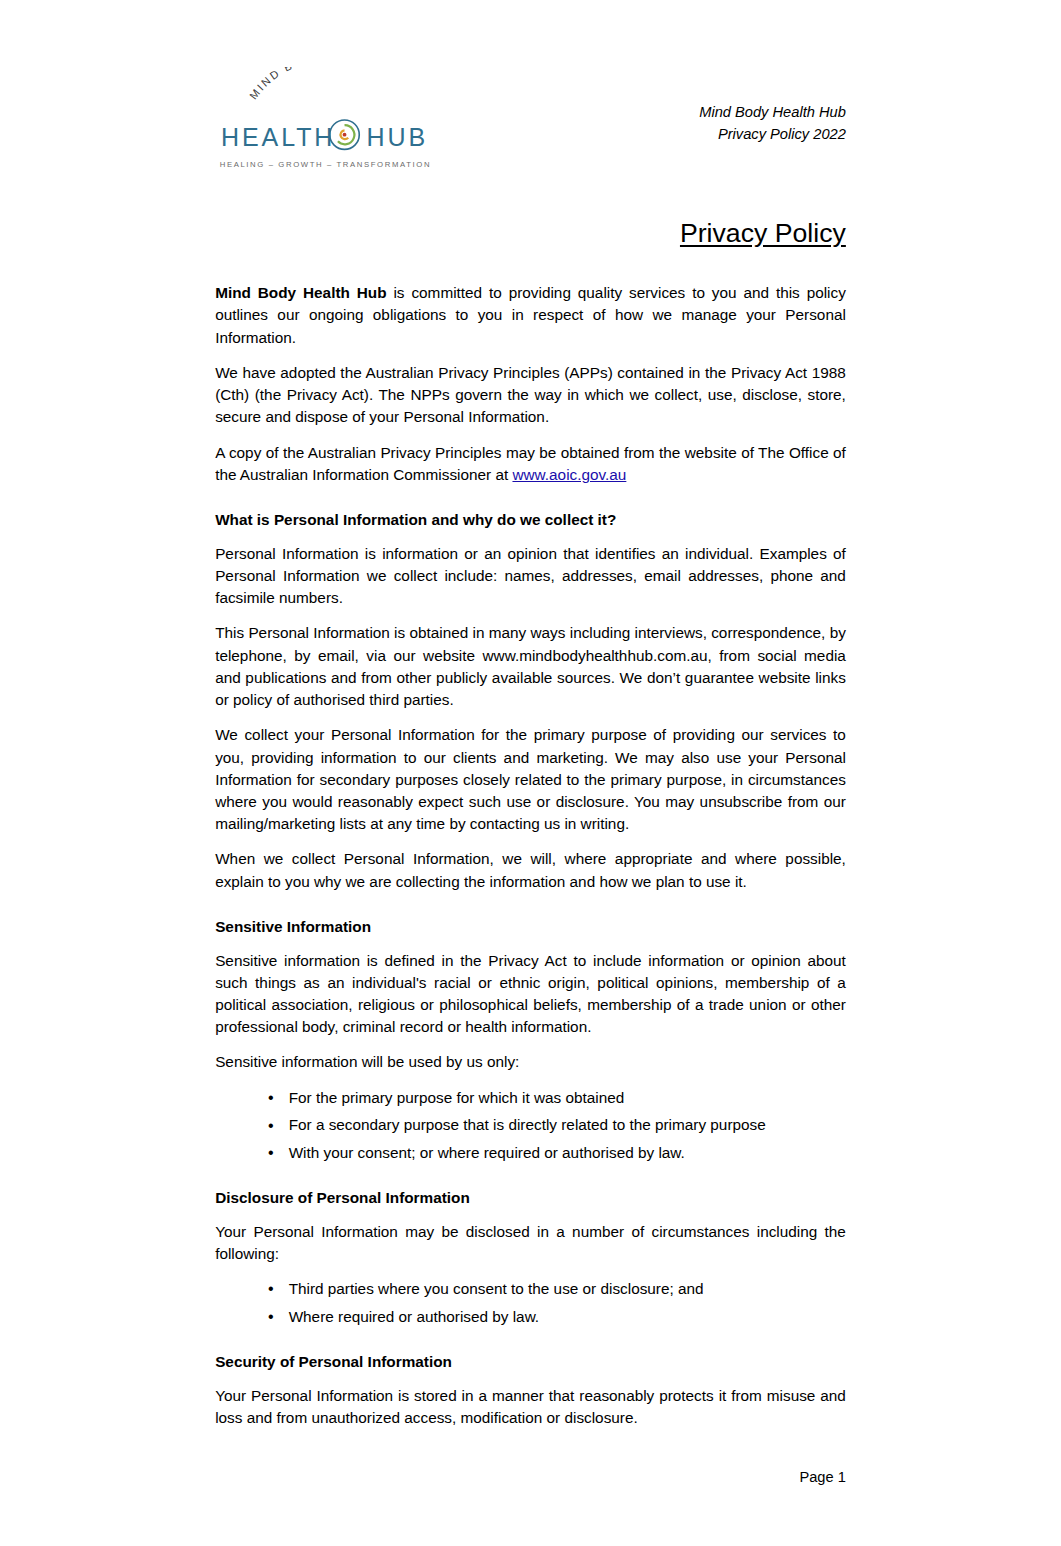Mind Body Health Hub — Healing, Growth, Transformation MIND BODY HEALTH HUB HEALING – GROWTH – TRANSFORMATION
Mind Body Health Hub
Privacy Policy 2022
Privacy Policy
Mind Body Health Hub is committed to providing quality services to you and this policy outlines our ongoing obligations to you in respect of how we manage your Personal Information.
We have adopted the Australian Privacy Principles (APPs) contained in the Privacy Act 1988 (Cth) (the Privacy Act). The NPPs govern the way in which we collect, use, disclose, store, secure and dispose of your Personal Information.
A copy of the Australian Privacy Principles may be obtained from the website of The Office of the Australian Information Commissioner at www.aoic.gov.au
What is Personal Information and why do we collect it?
Personal Information is information or an opinion that identifies an individual. Examples of Personal Information we collect include: names, addresses, email addresses, phone and facsimile numbers.
This Personal Information is obtained in many ways including interviews, correspondence, by telephone, by email, via our website www.mindbodyhealthhub.com.au, from social media and publications and from other publicly available sources. We don’t guarantee website links or policy of authorised third parties.
We collect your Personal Information for the primary purpose of providing our services to you, providing information to our clients and marketing. We may also use your Personal Information for secondary purposes closely related to the primary purpose, in circumstances where you would reasonably expect such use or disclosure. You may unsubscribe from our mailing/marketing lists at any time by contacting us in writing.
When we collect Personal Information, we will, where appropriate and where possible, explain to you why we are collecting the information and how we plan to use it.
Sensitive Information
Sensitive information is defined in the Privacy Act to include information or opinion about such things as an individual's racial or ethnic origin, political opinions, membership of a political association, religious or philosophical beliefs, membership of a trade union or other professional body, criminal record or health information.
Sensitive information will be used by us only:
For the primary purpose for which it was obtained
For a secondary purpose that is directly related to the primary purpose
With your consent; or where required or authorised by law.
Disclosure of Personal Information
Your Personal Information may be disclosed in a number of circumstances including the following:
Third parties where you consent to the use or disclosure; and
Where required or authorised by law.
Security of Personal Information
Your Personal Information is stored in a manner that reasonably protects it from misuse and loss and from unauthorized access, modification or disclosure.
Page 1